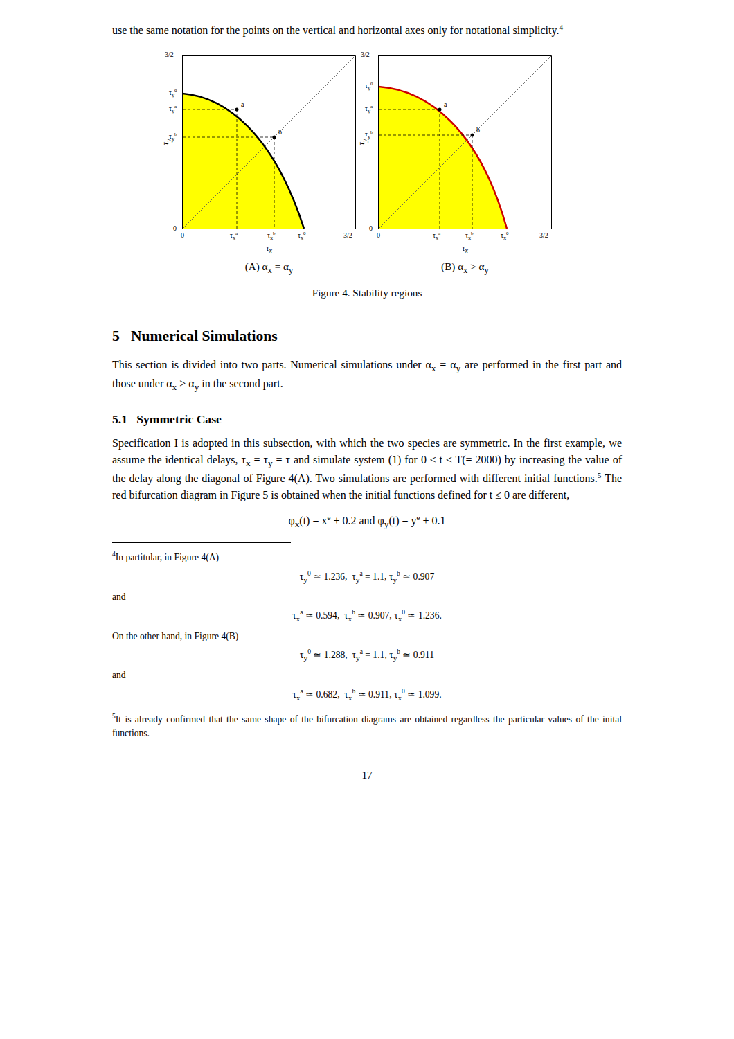use the same notation for the points on the vertical and horizontal axes only for notational simplicity.4
a b τy 3/2 τy0 τya τyb 0 0 τxa τxb τx0 3/2
τx
(A) αx = αy
a b τy 3/2 τy0 τya τyb 0 0 τxa τxb τx0 3/2
τx
(B) αx > αy
Figure 4. Stability regions
5 Numerical Simulations
This section is divided into two parts. Numerical simulations under αx = αy are performed in the first part and those under αx > αy in the second part.
5.1 Symmetric Case
Specification I is adopted in this subsection, with which the two species are symmetric. In the first example, we assume the identical delays, τx = τy = τ and simulate system (1) for 0 ≤ t ≤ T(= 2000) by increasing the value of the delay along the diagonal of Figure 4(A). Two simulations are performed with different initial functions.5 The red bifurcation diagram in Figure 5 is obtained when the initial functions defined for t ≤ 0 are different,
φx(t) = xe + 0.2 and φy(t) = ye + 0.1
4In partitular, in Figure 4(A)
τy0 ≃ 1.236, τya = 1.1, τyb ≃ 0.907
and
τxa ≃ 0.594, τxb ≃ 0.907, τx0 ≃ 1.236.
On the other hand, in Figure 4(B)
τy0 ≃ 1.288, τya = 1.1, τyb ≃ 0.911
and
τxa ≃ 0.682, τxb ≃ 0.911, τx0 ≃ 1.099.
5It is already confirmed that the same shape of the bifurcation diagrams are obtained regardless the particular values of the inital functions.
17